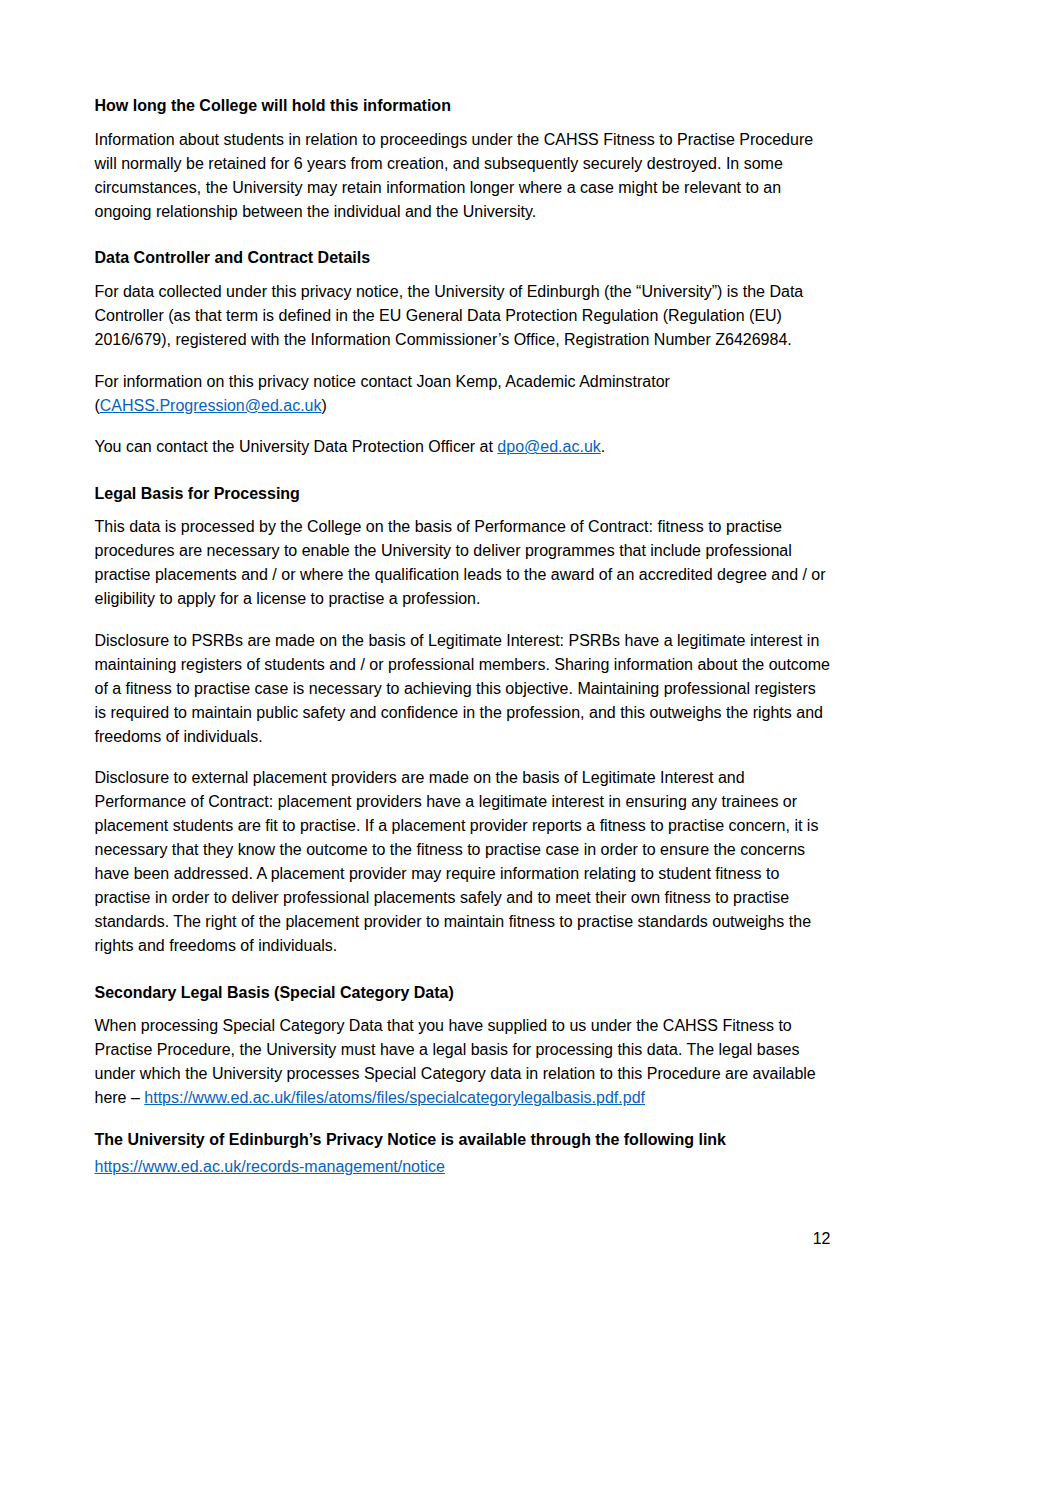How long the College will hold this information
Information about students in relation to proceedings under the CAHSS Fitness to Practise Procedure will normally be retained for 6 years from creation, and subsequently securely destroyed. In some circumstances, the University may retain information longer where a case might be relevant to an ongoing relationship between the individual and the University.
Data Controller and Contract Details
For data collected under this privacy notice, the University of Edinburgh (the “University”) is the Data Controller (as that term is defined in the EU General Data Protection Regulation (Regulation (EU) 2016/679), registered with the Information Commissioner’s Office, Registration Number Z6426984.
For information on this privacy notice contact Joan Kemp, Academic Adminstrator (CAHSS.Progression@ed.ac.uk)
You can contact the University Data Protection Officer at dpo@ed.ac.uk.
Legal Basis for Processing
This data is processed by the College on the basis of Performance of Contract: fitness to practise procedures are necessary to enable the University to deliver programmes that include professional practise placements and / or where the qualification leads to the award of an accredited degree and / or eligibility to apply for a license to practise a profession.
Disclosure to PSRBs are made on the basis of Legitimate Interest: PSRBs have a legitimate interest in maintaining registers of students and / or professional members. Sharing information about the outcome of a fitness to practise case is necessary to achieving this objective. Maintaining professional registers is required to maintain public safety and confidence in the profession, and this outweighs the rights and freedoms of individuals.
Disclosure to external placement providers are made on the basis of Legitimate Interest and Performance of Contract: placement providers have a legitimate interest in ensuring any trainees or placement students are fit to practise. If a placement provider reports a fitness to practise concern, it is necessary that they know the outcome to the fitness to practise case in order to ensure the concerns have been addressed. A placement provider may require information relating to student fitness to practise in order to deliver professional placements safely and to meet their own fitness to practise standards. The right of the placement provider to maintain fitness to practise standards outweighs the rights and freedoms of individuals.
Secondary Legal Basis (Special Category Data)
When processing Special Category Data that you have supplied to us under the CAHSS Fitness to Practise Procedure, the University must have a legal basis for processing this data. The legal bases under which the University processes Special Category data in relation to this Procedure are available here – https://www.ed.ac.uk/files/atoms/files/specialcategorylegalbasis.pdf.pdf
The University of Edinburgh’s Privacy Notice is available through the following link
https://www.ed.ac.uk/records-management/notice
12